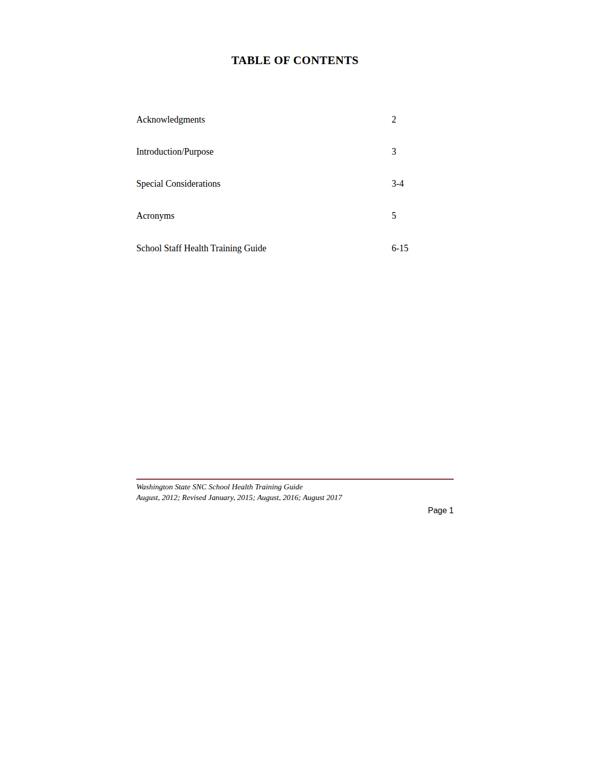TABLE OF CONTENTS
| Acknowledgments | 2 |
| Introduction/Purpose | 3 |
| Special Considerations | 3-4 |
| Acronyms | 5 |
| School Staff Health Training Guide | 6-15 |
Washington State SNC School Health Training Guide
August, 2012; Revised January, 2015; August, 2016; August 2017
Page 1